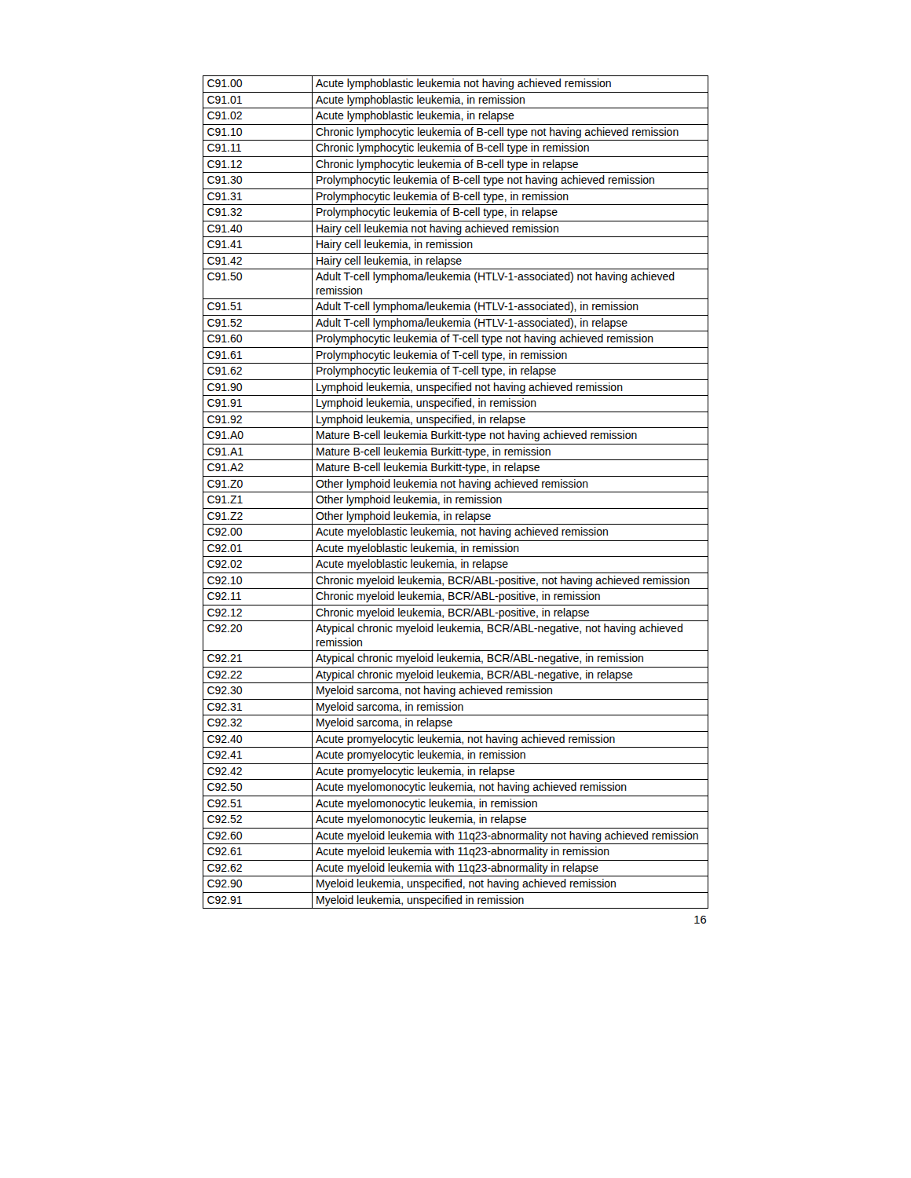| C91.00 | Acute lymphoblastic leukemia not having achieved remission |
| C91.01 | Acute lymphoblastic leukemia, in remission |
| C91.02 | Acute lymphoblastic leukemia, in relapse |
| C91.10 | Chronic lymphocytic leukemia of B-cell type not having achieved remission |
| C91.11 | Chronic lymphocytic leukemia of B-cell type in remission |
| C91.12 | Chronic lymphocytic leukemia of B-cell type in relapse |
| C91.30 | Prolymphocytic leukemia of B-cell type not having achieved remission |
| C91.31 | Prolymphocytic leukemia of B-cell type, in remission |
| C91.32 | Prolymphocytic leukemia of B-cell type, in relapse |
| C91.40 | Hairy cell leukemia not having achieved remission |
| C91.41 | Hairy cell leukemia, in remission |
| C91.42 | Hairy cell leukemia, in relapse |
| C91.50 | Adult T-cell lymphoma/leukemia (HTLV-1-associated) not having achieved remission |
| C91.51 | Adult T-cell lymphoma/leukemia (HTLV-1-associated), in remission |
| C91.52 | Adult T-cell lymphoma/leukemia (HTLV-1-associated), in relapse |
| C91.60 | Prolymphocytic leukemia of T-cell type not having achieved remission |
| C91.61 | Prolymphocytic leukemia of T-cell type, in remission |
| C91.62 | Prolymphocytic leukemia of T-cell type, in relapse |
| C91.90 | Lymphoid leukemia, unspecified not having achieved remission |
| C91.91 | Lymphoid leukemia, unspecified, in remission |
| C91.92 | Lymphoid leukemia, unspecified, in relapse |
| C91.A0 | Mature B-cell leukemia Burkitt-type not having achieved remission |
| C91.A1 | Mature B-cell leukemia Burkitt-type, in remission |
| C91.A2 | Mature B-cell leukemia Burkitt-type, in relapse |
| C91.Z0 | Other lymphoid leukemia not having achieved remission |
| C91.Z1 | Other lymphoid leukemia, in remission |
| C91.Z2 | Other lymphoid leukemia, in relapse |
| C92.00 | Acute myeloblastic leukemia, not having achieved remission |
| C92.01 | Acute myeloblastic leukemia, in remission |
| C92.02 | Acute myeloblastic leukemia, in relapse |
| C92.10 | Chronic myeloid leukemia, BCR/ABL-positive, not having achieved remission |
| C92.11 | Chronic myeloid leukemia, BCR/ABL-positive, in remission |
| C92.12 | Chronic myeloid leukemia, BCR/ABL-positive, in relapse |
| C92.20 | Atypical chronic myeloid leukemia, BCR/ABL-negative, not having achieved remission |
| C92.21 | Atypical chronic myeloid leukemia, BCR/ABL-negative, in remission |
| C92.22 | Atypical chronic myeloid leukemia, BCR/ABL-negative, in relapse |
| C92.30 | Myeloid sarcoma, not having achieved remission |
| C92.31 | Myeloid sarcoma, in remission |
| C92.32 | Myeloid sarcoma, in relapse |
| C92.40 | Acute promyelocytic leukemia, not having achieved remission |
| C92.41 | Acute promyelocytic leukemia, in remission |
| C92.42 | Acute promyelocytic leukemia, in relapse |
| C92.50 | Acute myelomonocytic leukemia, not having achieved remission |
| C92.51 | Acute myelomonocytic leukemia, in remission |
| C92.52 | Acute myelomonocytic leukemia, in relapse |
| C92.60 | Acute myeloid leukemia with 11q23-abnormality not having achieved remission |
| C92.61 | Acute myeloid leukemia with 11q23-abnormality in remission |
| C92.62 | Acute myeloid leukemia with 11q23-abnormality in relapse |
| C92.90 | Myeloid leukemia, unspecified, not having achieved remission |
| C92.91 | Myeloid leukemia, unspecified in remission |
16